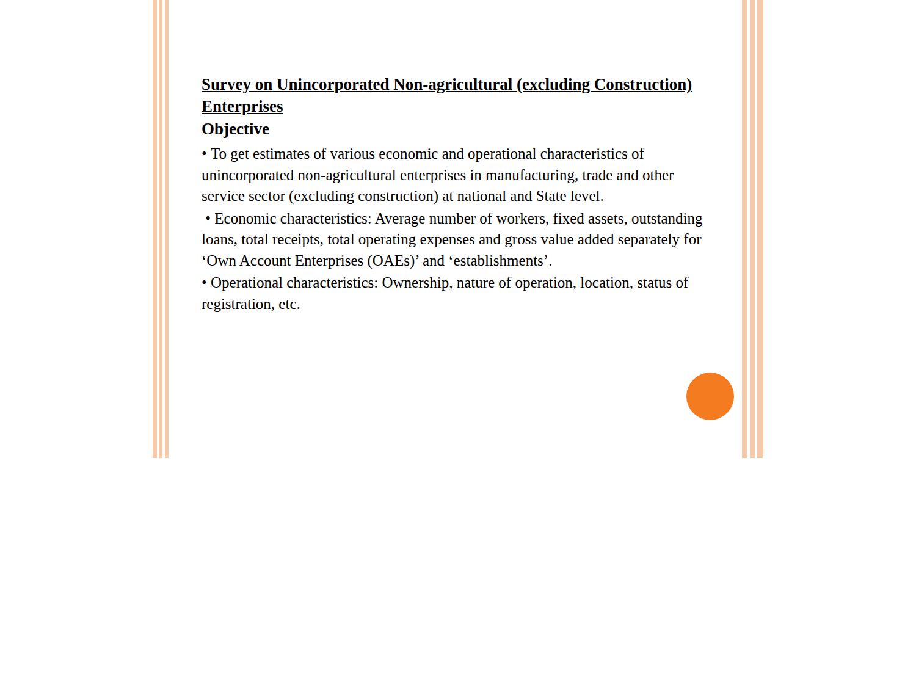Survey on Unincorporated Non-agricultural (excluding Construction) Enterprises
Objective
To get estimates of various economic and operational characteristics of unincorporated non-agricultural enterprises in manufacturing, trade and other service sector (excluding construction) at national and State level.
Economic characteristics: Average number of workers, fixed assets, outstanding loans, total receipts, total operating expenses and gross value added separately for ‘Own Account Enterprises (OAEs)’ and ‘establishments’.
Operational characteristics: Ownership, nature of operation, location, status of registration, etc.